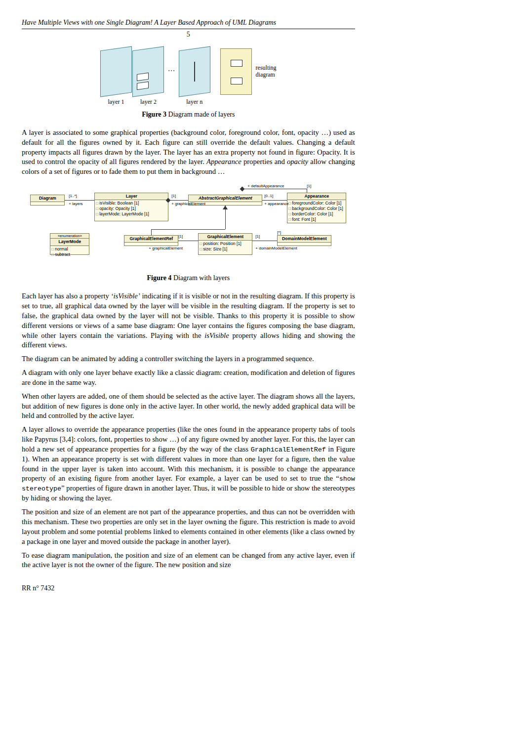Have Multiple Views with one Single Diagram! A Layer Based Approach of UML Diagrams
5
layer 1
layer 2
…
layer n
resulting
diagram
Figure 3 Diagram made of layers
A layer is associated to some graphical properties (background color, foreground color, font, opacity …) used as default for all the figures owned by it. Each figure can still override the default values. Changing a default property impacts all figures drawn by the layer. The layer has an extra property not found in figure: Opacity. It is used to control the opacity of all figures rendered by the layer. Appearance properties and opacity allow changing colors of a set of figures or to fade them to put them in background …
Diagram
Layer
isVisible: Boolean [1]
opacity: Opacity [1]
layerMode: LayerMode [1]
AbstractGraphicalElement
Appearance
foregroundColor: Color [1]
backgroundColor: Color [1]
borderColor: Color [1]
font: Font [1]
«enumeration»
LayerMode
normal
subtract
GraphicalElementRef
GraphicalElement
position: Position [1]
size: Size [1]
DomainModelElement
[1..*]
+ layers
[1]
+ graphicalElement
[0..1]
+ appearance
+ defaultAppearance
[1]
[1]
+ graphicalElement
[1]
+ domainModelElement
[*]
Figure 4 Diagram with layers
Each layer has also a property ‘isVisible’ indicating if it is visible or not in the resulting diagram. If this property is set to true, all graphical data owned by the layer will be visible in the resulting diagram. If the property is set to false, the graphical data owned by the layer will not be visible. Thanks to this property it is possible to show different versions or views of a same base diagram: One layer contains the figures composing the base diagram, while other layers contain the variations. Playing with the isVisible property allows hiding and showing the different views.
The diagram can be animated by adding a controller switching the layers in a programmed sequence.
A diagram with only one layer behave exactly like a classic diagram: creation, modification and deletion of figures are done in the same way.
When other layers are added, one of them should be selected as the active layer. The diagram shows all the layers, but addition of new figures is done only in the active layer. In other world, the newly added graphical data will be held and controlled by the active layer.
A layer allows to override the appearance properties (like the ones found in the appearance property tabs of tools like Papyrus [3,4]: colors, font, properties to show …) of any figure owned by another layer. For this, the layer can hold a new set of appearance properties for a figure (by the way of the class GraphicalElementRef in Figure 1). When an appearance property is set with different values in more than one layer for a figure, then the value found in the upper layer is taken into account. With this mechanism, it is possible to change the appearance property of an existing figure from another layer. For example, a layer can be used to set to true the “show stereotype” properties of figure drawn in another layer. Thus, it will be possible to hide or show the stereotypes by hiding or showing the layer.
The position and size of an element are not part of the appearance properties, and thus can not be overridden with this mechanism. These two properties are only set in the layer owning the figure. This restriction is made to avoid layout problem and some potential problems linked to elements contained in other elements (like a class owned by a package in one layer and moved outside the package in another layer).
To ease diagram manipulation, the position and size of an element can be changed from any active layer, even if the active layer is not the owner of the figure. The new position and size
RR n° 7432